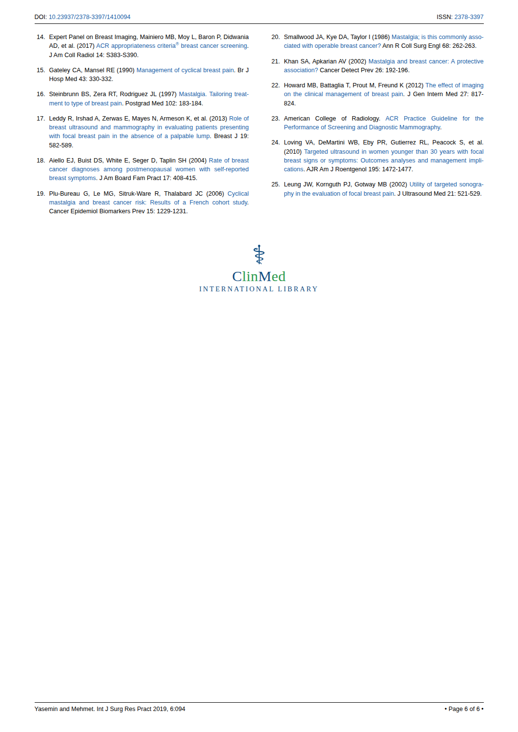DOI: 10.23937/2378-3397/1410094
ISSN: 2378-3397
14. Expert Panel on Breast Imaging, Mainiero MB, Moy L, Baron P, Didwania AD, et al. (2017) ACR appropriateness criteria® breast cancer screening. J Am Coll Radiol 14: S383-S390.
15. Gateley CA, Mansel RE (1990) Management of cyclical breast pain. Br J Hosp Med 43: 330-332.
16. Steinbrunn BS, Zera RT, Rodriguez JL (1997) Mastalgia. Tailoring treatment to type of breast pain. Postgrad Med 102: 183-184.
17. Leddy R, Irshad A, Zerwas E, Mayes N, Armeson K, et al. (2013) Role of breast ultrasound and mammography in evaluating patients presenting with focal breast pain in the absence of a palpable lump. Breast J 19: 582-589.
18. Aiello EJ, Buist DS, White E, Seger D, Taplin SH (2004) Rate of breast cancer diagnoses among postmenopausal women with self-reported breast symptoms. J Am Board Fam Pract 17: 408-415.
19. Plu-Bureau G, Le MG, Sitruk-Ware R, Thalabard JC (2006) Cyclical mastalgia and breast cancer risk: Results of a French cohort study. Cancer Epidemiol Biomarkers Prev 15: 1229-1231.
20. Smallwood JA, Kye DA, Taylor I (1986) Mastalgia; is this commonly associated with operable breast cancer? Ann R Coll Surg Engl 68: 262-263.
21. Khan SA, Apkarian AV (2002) Mastalgia and breast cancer: A protective association? Cancer Detect Prev 26: 192-196.
22. Howard MB, Battaglia T, Prout M, Freund K (2012) The effect of imaging on the clinical management of breast pain. J Gen Intern Med 27: 817-824.
23. American College of Radiology. ACR Practice Guideline for the Performance of Screening and Diagnostic Mammography.
24. Loving VA, DeMartini WB, Eby PR, Gutierrez RL, Peacock S, et al. (2010) Targeted ultrasound in women younger than 30 years with focal breast signs or symptoms: Outcomes analyses and management implications. AJR Am J Roentgenol 195: 1472-1477.
25. Leung JW, Kornguth PJ, Gotway MB (2002) Utility of targeted sonography in the evaluation of focal breast pain. J Ultrasound Med 21: 521-529.
⚕
Clin Med
INTERNATIONAL LIBRARY
Yasemin and Mehmet. Int J Surg Res Pract 2019, 6:094
• Page 6 of 6 •